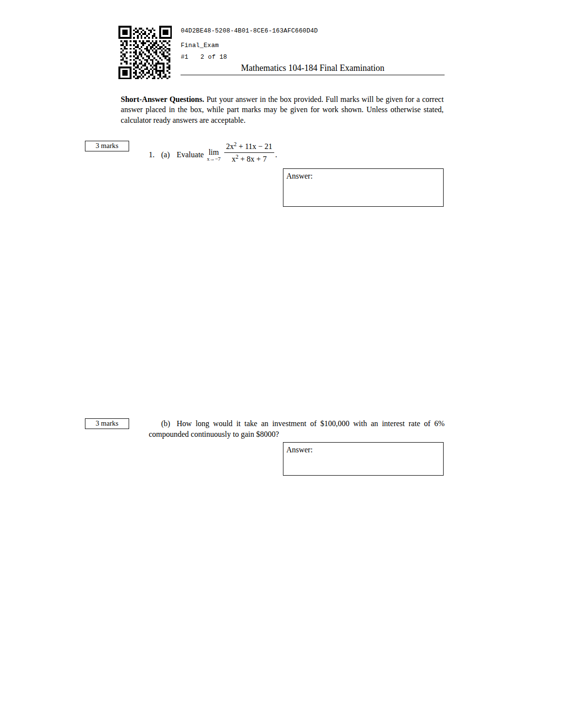04D2BE48-5208-4B01-8CE6-163AFC660D4D
Final_Exam
#12 of 18
Mathematics 104-184 Final Examination
Short-Answer Questions. Put your answer in the box provided. Full marks will be given for a correct answer placed in the box, while part marks may be given for work shown. Unless otherwise stated, calculator ready answers are acceptable.
3 marks
1.(a) Evaluate lim x→−7 2x2 + 11x − 21 x2 + 8x + 7 .
Answer:
3 marks
(b) How long would it take an investment of $100,000 with an interest rate of 6% compounded continuously to gain $8000?
Answer: